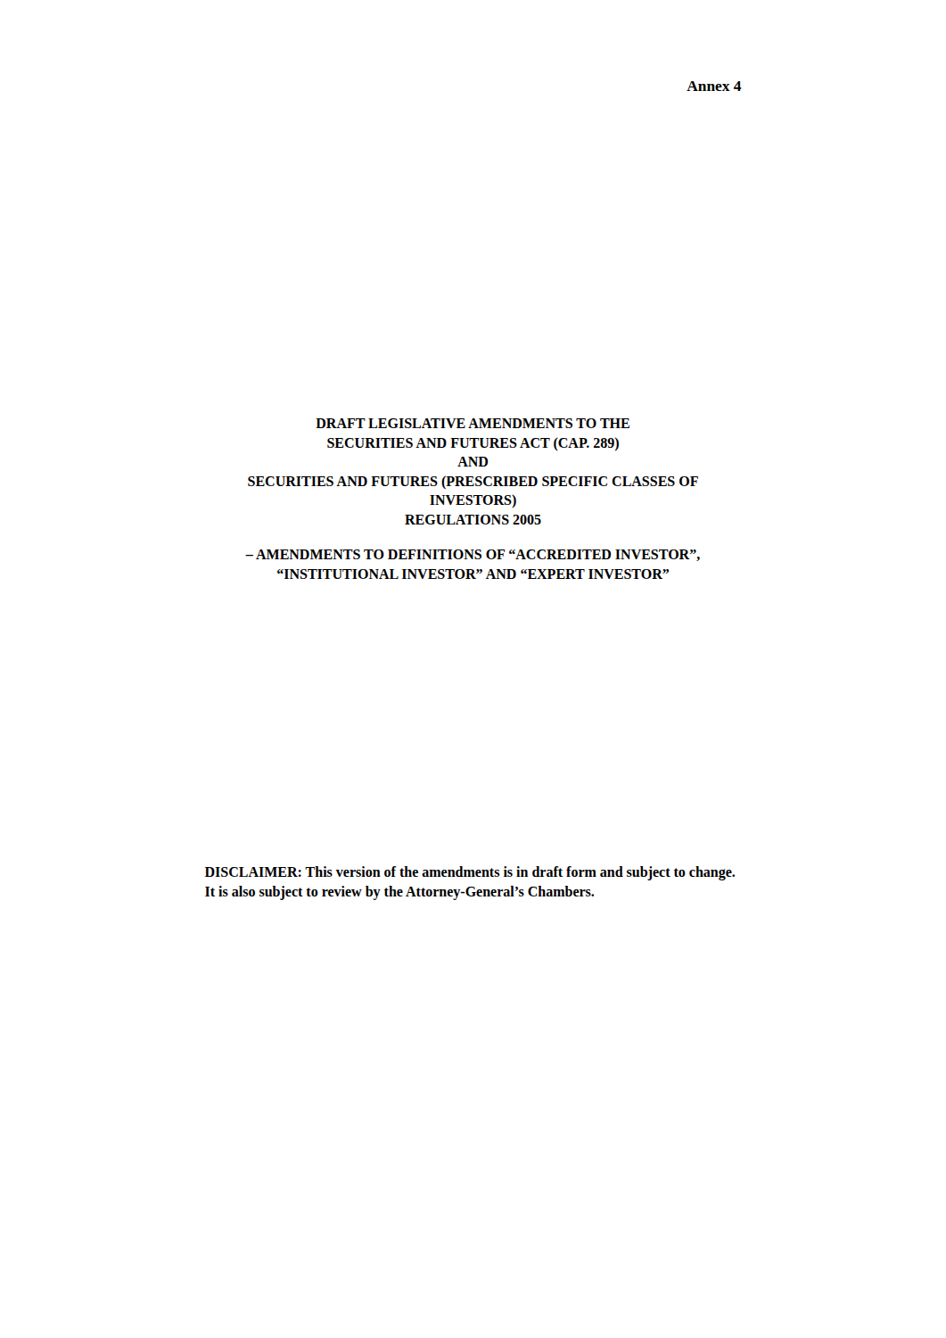Annex 4
DRAFT LEGISLATIVE AMENDMENTS TO THE
SECURITIES AND FUTURES ACT (CAP. 289)
AND
SECURITIES AND FUTURES (PRESCRIBED SPECIFIC CLASSES OF INVESTORS)
REGULATIONS 2005
– AMENDMENTS TO DEFINITIONS OF “ACCREDITED INVESTOR”,
“INSTITUTIONAL INVESTOR” AND “EXPERT INVESTOR”
DISCLAIMER: This version of the amendments is in draft form and subject to change. It is also subject to review by the Attorney-General’s Chambers.